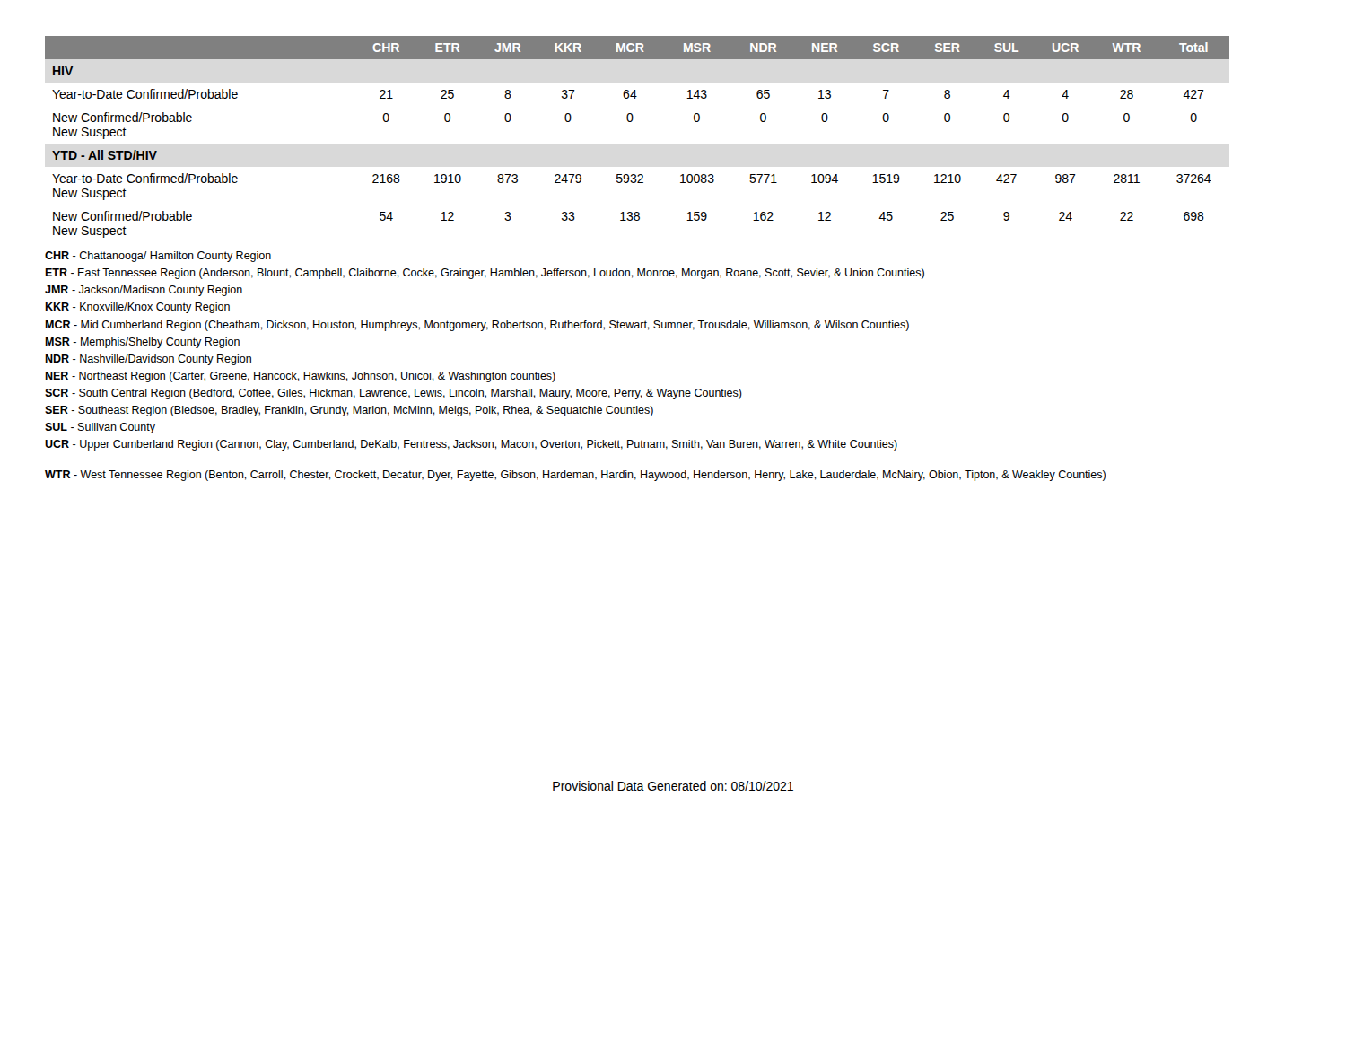| | CHR | ETR | JMR | KKR | MCR | MSR | NDR | NER | SCR | SER | SUL | UCR | WTR | Total |
| --- | --- | --- | --- | --- | --- | --- | --- | --- | --- | --- | --- | --- | --- | --- |
| HIV |
| Year-to-Date Confirmed/Probable | 21 | 25 | 8 | 37 | 64 | 143 | 65 | 13 | 7 | 8 | 4 | 4 | 28 | 427 |
| New Confirmed/Probable New Suspect | 0 | 0 | 0 | 0 | 0 | 0 | 0 | 0 | 0 | 0 | 0 | 0 | 0 | 0 |
| YTD - All STD/HIV |
| Year-to-Date Confirmed/Probable New Suspect | 2168 | 1910 | 873 | 2479 | 5932 | 10083 | 5771 | 1094 | 1519 | 1210 | 427 | 987 | 2811 | 37264 |
| New Confirmed/Probable New Suspect | 54 | 12 | 3 | 33 | 138 | 159 | 162 | 12 | 45 | 25 | 9 | 24 | 22 | 698 |
CHR - Chattanooga/ Hamilton County Region
ETR - East Tennessee Region (Anderson, Blount, Campbell, Claiborne, Cocke, Grainger, Hamblen, Jefferson, Loudon, Monroe, Morgan, Roane, Scott, Sevier, & Union Counties)
JMR - Jackson/Madison County Region
KKR - Knoxville/Knox County Region
MCR - Mid Cumberland Region (Cheatham, Dickson, Houston, Humphreys, Montgomery, Robertson, Rutherford, Stewart, Sumner, Trousdale, Williamson, & Wilson Counties)
MSR - Memphis/Shelby County Region
NDR - Nashville/Davidson County Region
NER - Northeast Region (Carter, Greene, Hancock, Hawkins, Johnson, Unicoi, & Washington counties)
SCR - South Central Region (Bedford, Coffee, Giles, Hickman, Lawrence, Lewis, Lincoln, Marshall, Maury, Moore, Perry, & Wayne Counties)
SER - Southeast Region (Bledsoe, Bradley, Franklin, Grundy, Marion, McMinn, Meigs, Polk, Rhea, & Sequatchie Counties)
SUL - Sullivan County
UCR - Upper Cumberland Region (Cannon, Clay, Cumberland, DeKalb, Fentress, Jackson, Macon, Overton, Pickett, Putnam, Smith, Van Buren, Warren, & White Counties)
WTR - West Tennessee Region (Benton, Carroll, Chester, Crockett, Decatur, Dyer, Fayette, Gibson, Hardeman, Hardin, Haywood, Henderson, Henry, Lake, Lauderdale, McNairy, Obion, Tipton, & Weakley Counties)
Provisional Data Generated on: 08/10/2021